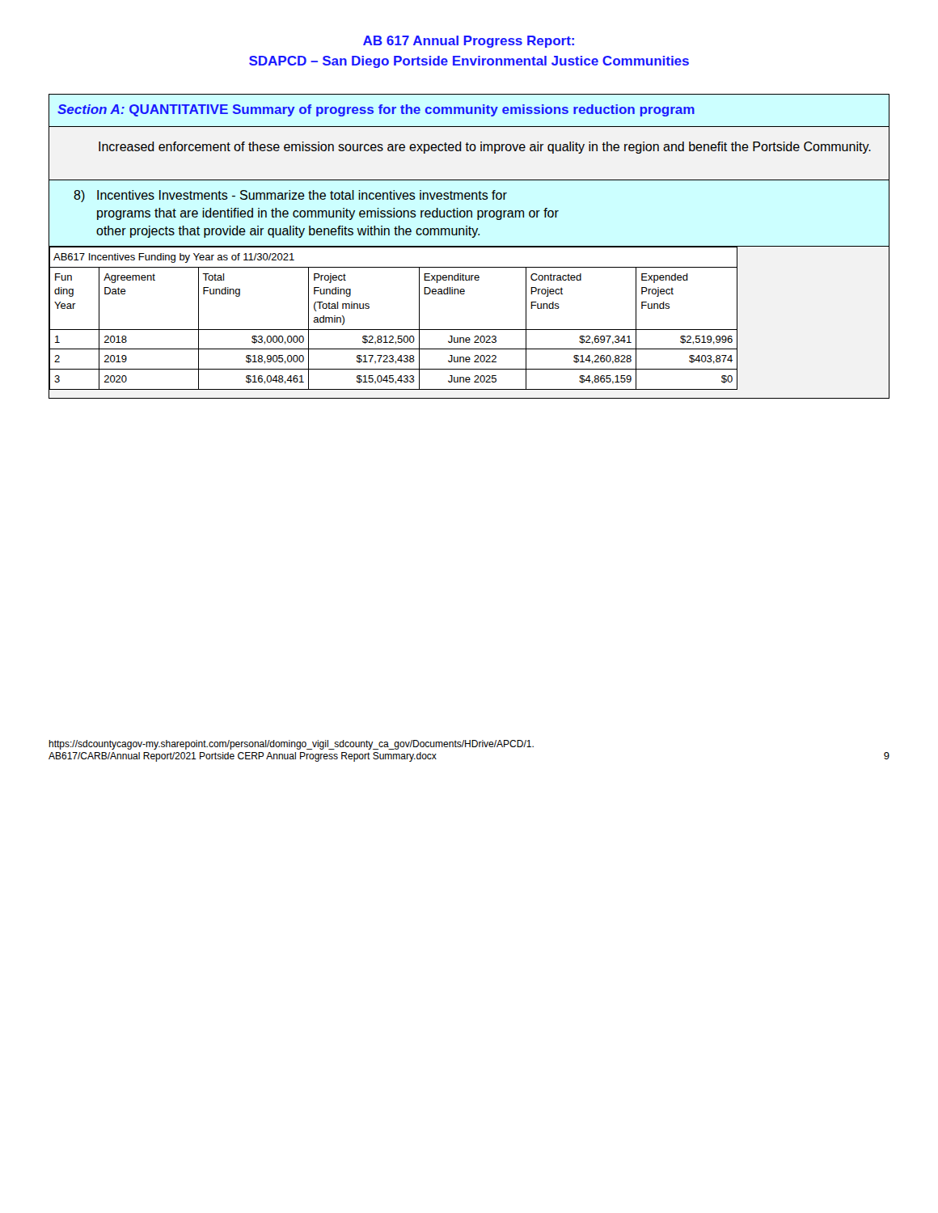AB 617 Annual Progress Report:
SDAPCD – San Diego Portside Environmental Justice Communities
Section A: QUANTITATIVE Summary of progress for the community emissions reduction program
Increased enforcement of these emission sources are expected to improve air quality in the region and benefit the Portside Community.
8) Incentives Investments - Summarize the total incentives investments for programs that are identified in the community emissions reduction program or for other projects that provide air quality benefits within the community.
AB617 Incentives Funding by Year as of 11/30/2021
| Fun ding Year | Agreement Date | Total Funding | Project Funding (Total minus admin) | Expenditure Deadline | Contracted Project Funds | Expended Project Funds |
| --- | --- | --- | --- | --- | --- | --- |
| 1 | 2018 | $3,000,000 | $2,812,500 | June 2023 | $2,697,341 | $2,519,996 |
| 2 | 2019 | $18,905,000 | $17,723,438 | June 2022 | $14,260,828 | $403,874 |
| 3 | 2020 | $16,048,461 | $15,045,433 | June 2025 | $4,865,159 | $0 |
https://sdcountycagov-my.sharepoint.com/personal/domingo_vigil_sdcounty_ca_gov/Documents/HDrive/APCD/1.
AB617/CARB/Annual Report/2021 Portside CERP Annual Progress Report Summary.docx 9